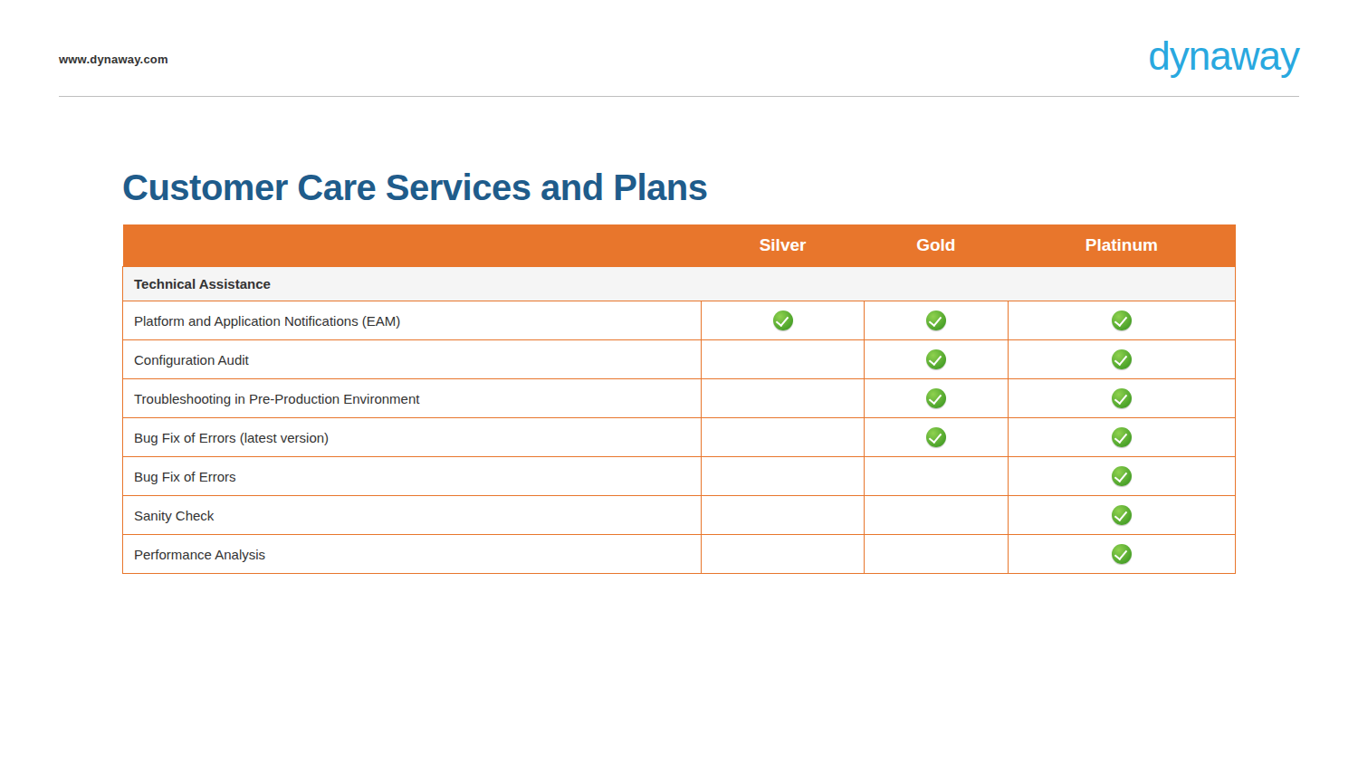www.dynaway.com
dynaway
Customer Care Services and Plans
| | Silver | Gold | Platinum |
| --- | --- | --- | --- |
| Technical Assistance |
| Platform and Application Notifications (EAM) | | | |
| Configuration Audit | | | |
| Troubleshooting in Pre-Production Environment | | | |
| Bug Fix of Errors (latest version) | | | |
| Bug Fix of Errors | | | |
| Sanity Check | | | |
| Performance Analysis | | | |